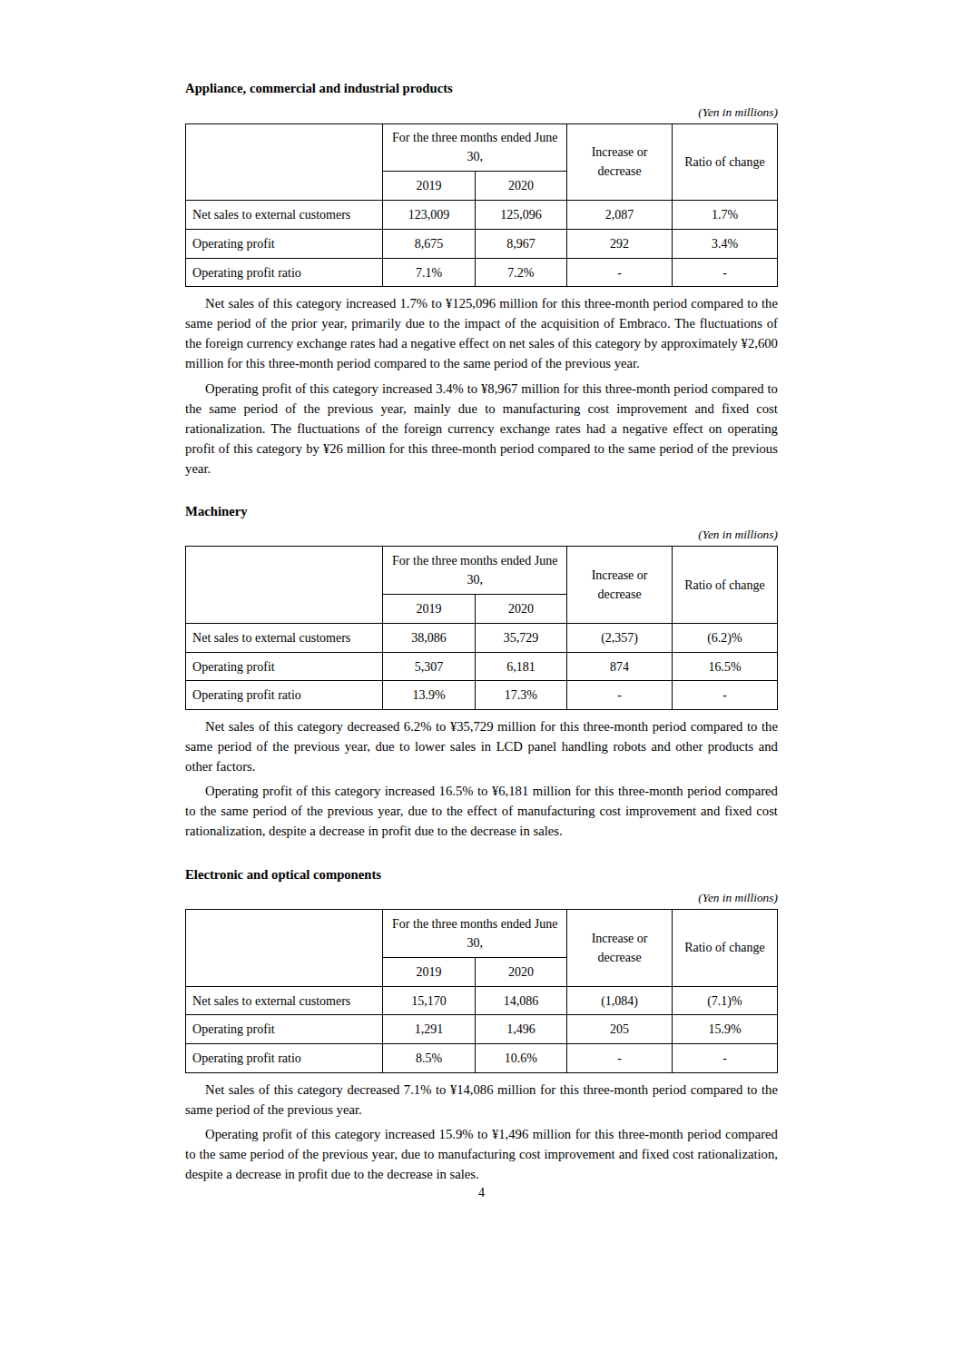Appliance, commercial and industrial products
(Yen in millions)
| | For the three months ended June 30, | Increase or decrease | Ratio of change |
| --- | --- | --- | --- |
| 2019 | 2020 |
| Net sales to external customers | 123,009 | 125,096 | 2,087 | 1.7% |
| Operating profit | 8,675 | 8,967 | 292 | 3.4% |
| Operating profit ratio | 7.1% | 7.2% | - | - |
Net sales of this category increased 1.7% to ¥125,096 million for this three-month period compared to the same period of the prior year, primarily due to the impact of the acquisition of Embraco. The fluctuations of the foreign currency exchange rates had a negative effect on net sales of this category by approximately ¥2,600 million for this three-month period compared to the same period of the previous year.
Operating profit of this category increased 3.4% to ¥8,967 million for this three-month period compared to the same period of the previous year, mainly due to manufacturing cost improvement and fixed cost rationalization. The fluctuations of the foreign currency exchange rates had a negative effect on operating profit of this category by ¥26 million for this three-month period compared to the same period of the previous year.
Machinery
(Yen in millions)
| | For the three months ended June 30, | Increase or decrease | Ratio of change |
| --- | --- | --- | --- |
| 2019 | 2020 |
| Net sales to external customers | 38,086 | 35,729 | (2,357) | (6.2)% |
| Operating profit | 5,307 | 6,181 | 874 | 16.5% |
| Operating profit ratio | 13.9% | 17.3% | - | - |
Net sales of this category decreased 6.2% to ¥35,729 million for this three-month period compared to the same period of the previous year, due to lower sales in LCD panel handling robots and other products and other factors.
Operating profit of this category increased 16.5% to ¥6,181 million for this three-month period compared to the same period of the previous year, due to the effect of manufacturing cost improvement and fixed cost rationalization, despite a decrease in profit due to the decrease in sales.
Electronic and optical components
(Yen in millions)
| | For the three months ended June 30, | Increase or decrease | Ratio of change |
| --- | --- | --- | --- |
| 2019 | 2020 |
| Net sales to external customers | 15,170 | 14,086 | (1,084) | (7.1)% |
| Operating profit | 1,291 | 1,496 | 205 | 15.9% |
| Operating profit ratio | 8.5% | 10.6% | - | - |
Net sales of this category decreased 7.1% to ¥14,086 million for this three-month period compared to the same period of the previous year.
Operating profit of this category increased 15.9% to ¥1,496 million for this three-month period compared to the same period of the previous year, due to manufacturing cost improvement and fixed cost rationalization, despite a decrease in profit due to the decrease in sales.
4